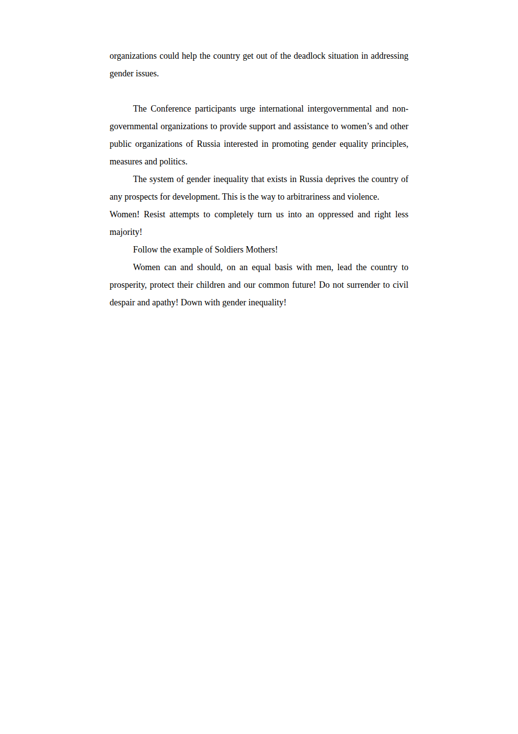organizations could help the country get out of the deadlock situation in addressing gender issues.
The Conference participants urge international intergovernmental and non-governmental organizations to provide support and assistance to women’s and other public organizations of Russia interested in promoting gender equality principles, measures and politics.
The system of gender inequality that exists in Russia deprives the country of any prospects for development. This is the way to arbitrariness and violence.
Women! Resist attempts to completely turn us into an oppressed and right less majority!
Follow the example of Soldiers Mothers!
Women can and should, on an equal basis with men, lead the country to prosperity, protect their children and our common future! Do not surrender to civil despair and apathy! Down with gender inequality!